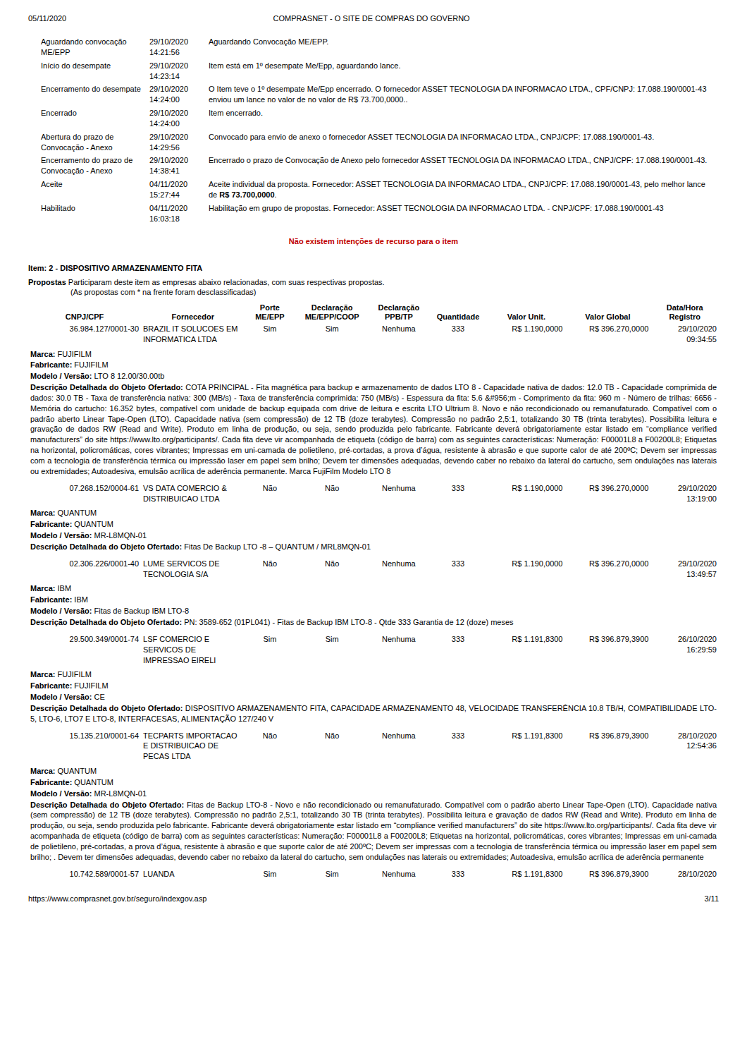05/11/2020
COMPRASNET - O SITE DE COMPRAS DO GOVERNO
| Aguardando convocação ME/EPP | 29/10/2020 14:21:56 | Aguardando Convocação ME/EPP. |
| Início do desempate | 29/10/2020 14:23:14 | Item está em 1º desempate Me/Epp, aguardando lance. |
| Encerramento do desempate | 29/10/2020 14:24:00 | O Item teve o 1º desempate Me/Epp encerrado. O fornecedor ASSET TECNOLOGIA DA INFORMACAO LTDA., CPF/CNPJ: 17.088.190/0001-43 enviou um lance no valor de no valor de R$ 73.700,0000.. |
| Encerrado | 29/10/2020 14:24:00 | Item encerrado. |
| Abertura do prazo de Convocação - Anexo | 29/10/2020 14:29:56 | Convocado para envio de anexo o fornecedor ASSET TECNOLOGIA DA INFORMACAO LTDA., CNPJ/CPF: 17.088.190/0001-43. |
| Encerramento do prazo de Convocação - Anexo | 29/10/2020 14:38:41 | Encerrado o prazo de Convocação de Anexo pelo fornecedor ASSET TECNOLOGIA DA INFORMACAO LTDA., CNPJ/CPF: 17.088.190/0001-43. |
| Aceite | 04/11/2020 15:27:44 | Aceite individual da proposta. Fornecedor: ASSET TECNOLOGIA DA INFORMACAO LTDA., CNPJ/CPF: 17.088.190/0001-43, pelo melhor lance de R$ 73.700,0000 . |
| Habilitado | 04/11/2020 16:03:18 | Habilitação em grupo de propostas. Fornecedor: ASSET TECNOLOGIA DA INFORMACAO LTDA. - CNPJ/CPF: 17.088.190/0001-43 |
Não existem intenções de recurso para o item
Item: 2 - DISPOSITIVO ARMAZENAMENTO FITA
Propostas Participaram deste item as empresas abaixo relacionadas, com suas respectivas propostas.
(As propostas com * na frente foram desclassificadas)
| CNPJ/CPF | Fornecedor | Porte ME/EPP | Declaração ME/EPP/COOP | Declaração PPB/TP | Quantidade | Valor Unit. | Valor Global | Data/Hora Registro |
| --- | --- | --- | --- | --- | --- | --- | --- | --- |
| 36.984.127/0001-30 | BRAZIL IT SOLUCOES EM INFORMATICA LTDA | Sim | Sim | Nenhuma | 333 | R$ 1.190,0000 | R$ 396.270,0000 | 29/10/2020 09:34:55 |
| Marca: FUJIFILM Fabricante: FUJIFILM Modelo / Versão: LTO 8 12.00/30.00tb Descrição Detalhada do Objeto Ofertado: COTA PRINCIPAL - Fita magnética para backup e armazenamento de dados LTO 8 - Capacidade nativa de dados: 12.0 TB - Capacidade comprimida de dados: 30.0 TB - Taxa de transferência nativa: 300 (MB/s) - Taxa de transferência comprimida: 750 (MB/s) - Espessura da fita: 5.6 &#956;m - Comprimento da fita: 960 m - Número de trilhas: 6656 - Memória do cartucho: 16.352 bytes, compatível com unidade de backup equipada com drive de leitura e escrita LTO Ultrium 8. Novo e não recondicionado ou remanufaturado. Compatível com o padrão aberto Linear Tape-Open (LTO). Capacidade nativa (sem compressão) de 12 TB (doze terabytes). Compressão no padrão 2,5:1, totalizando 30 TB (trinta terabytes). Possibilita leitura e gravação de dados RW (Read and Write). Produto em linha de produção, ou seja, sendo produzida pelo fabricante. Fabricante deverá obrigatoriamente estar listado em “compliance verified manufacturers” do site https://www.lto.org/participants/. Cada fita deve vir acompanhada de etiqueta (código de barra) com as seguintes características: Numeração: F00001L8 a F00200L8; Etiquetas na horizontal, policromáticas, cores vibrantes; Impressas em uni-camada de polietileno, pré-cortadas, a prova d’água, resistente à abrasão e que suporte calor de até 200ºC; Devem ser impressas com a tecnologia de transferência térmica ou impressão laser em papel sem brilho; Devem ter dimensões adequadas, devendo caber no rebaixo da lateral do cartucho, sem ondulações nas laterais ou extremidades; Autoadesiva, emulsão acrílica de aderência permanente. Marca FujiFilm Modelo LTO 8 |
| 07.268.152/0004-61 | VS DATA COMERCIO & DISTRIBUICAO LTDA | Não | Não | Nenhuma | 333 | R$ 1.190,0000 | R$ 396.270,0000 | 29/10/2020 13:19:00 |
| Marca: QUANTUM Fabricante: QUANTUM Modelo / Versão: MR-L8MQN-01 Descrição Detalhada do Objeto Ofertado: Fitas De Backup LTO -8 – QUANTUM / MRL8MQN-01 |
| 02.306.226/0001-40 | LUME SERVICOS DE TECNOLOGIA S/A | Não | Não | Nenhuma | 333 | R$ 1.190,0000 | R$ 396.270,0000 | 29/10/2020 13:49:57 |
| Marca: IBM Fabricante: IBM Modelo / Versão: Fitas de Backup IBM LTO-8 Descrição Detalhada do Objeto Ofertado: PN: 3589-652 (01PL041) - Fitas de Backup IBM LTO-8 - Qtde 333 Garantia de 12 (doze) meses |
| 29.500.349/0001-74 | LSF COMERCIO E SERVICOS DE IMPRESSAO EIRELI | Sim | Sim | Nenhuma | 333 | R$ 1.191,8300 | R$ 396.879,3900 | 26/10/2020 16:29:59 |
| Marca: FUJIFILM Fabricante: FUJIFILM Modelo / Versão: CE Descrição Detalhada do Objeto Ofertado: DISPOSITIVO ARMAZENAMENTO FITA, CAPACIDADE ARMAZENAMENTO 48, VELOCIDADE TRANSFERÊNCIA 10.8 TB/H, COMPATIBILIDADE LTO-5, LTO-6, LTO7 E LTO-8, INTERFACESAS, ALIMENTAÇÃO 127/240 V |
| 15.135.210/0001-64 | TECPARTS IMPORTACAO E DISTRIBUICAO DE PECAS LTDA | Não | Não | Nenhuma | 333 | R$ 1.191,8300 | R$ 396.879,3900 | 28/10/2020 12:54:36 |
| Marca: QUANTUM Fabricante: QUANTUM Modelo / Versão: MR-L8MQN-01 Descrição Detalhada do Objeto Ofertado: Fitas de Backup LTO-8 - Novo e não recondicionado ou remanufaturado. Compatível com o padrão aberto Linear Tape-Open (LTO). Capacidade nativa (sem compressão) de 12 TB (doze terabytes). Compressão no padrão 2,5:1, totalizando 30 TB (trinta terabytes). Possibilita leitura e gravação de dados RW (Read and Write). Produto em linha de produção, ou seja, sendo produzida pelo fabricante. Fabricante deverá obrigatoriamente estar listado em “compliance verified manufacturers” do site https://www.lto.org/participants/. Cada fita deve vir acompanhada de etiqueta (código de barra) com as seguintes características: Numeração: F00001L8 a F00200L8; Etiquetas na horizontal, policromáticas, cores vibrantes; Impressas em uni-camada de polietileno, pré-cortadas, a prova d’água, resistente à abrasão e que suporte calor de até 200ºC; Devem ser impressas com a tecnologia de transferência térmica ou impressão laser em papel sem brilho; . Devem ter dimensões adequadas, devendo caber no rebaixo da lateral do cartucho, sem ondulações nas laterais ou extremidades; Autoadesiva, emulsão acrílica de aderência permanente |
| 10.742.589/0001-57 | LUANDA | Sim | Sim | Nenhuma | 333 | R$ 1.191,8300 | R$ 396.879,3900 | 28/10/2020 |
https://www.comprasnet.gov.br/seguro/indexgov.asp
3/11